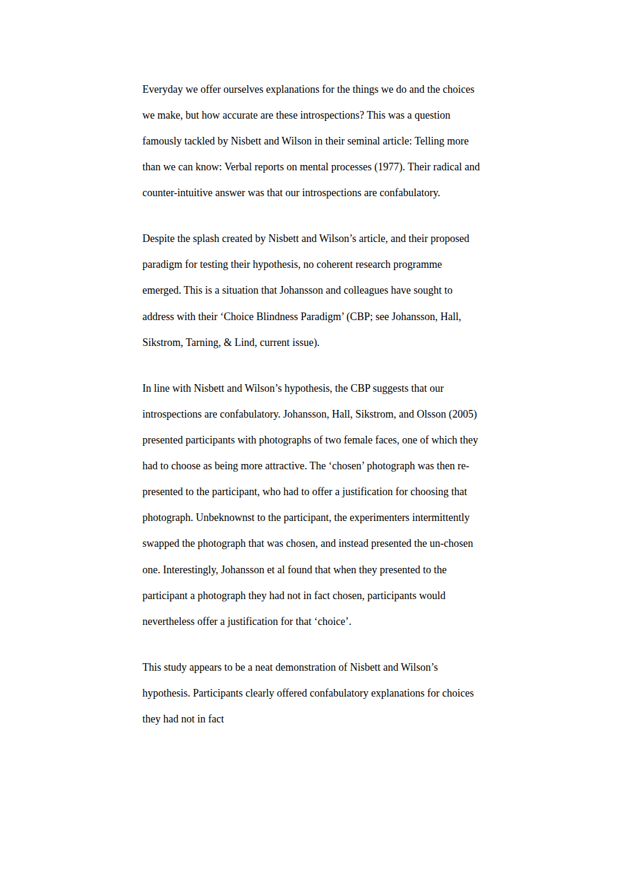Everyday we offer ourselves explanations for the things we do and the choices we make, but how accurate are these introspections? This was a question famously tackled by Nisbett and Wilson in their seminal article: Telling more than we can know: Verbal reports on mental processes (1977). Their radical and counter-intuitive answer was that our introspections are confabulatory.
Despite the splash created by Nisbett and Wilson’s article, and their proposed paradigm for testing their hypothesis, no coherent research programme emerged. This is a situation that Johansson and colleagues have sought to address with their ‘Choice Blindness Paradigm’ (CBP; see Johansson, Hall, Sikstrom, Tarning, & Lind, current issue).
In line with Nisbett and Wilson’s hypothesis, the CBP suggests that our introspections are confabulatory. Johansson, Hall, Sikstrom, and Olsson (2005) presented participants with photographs of two female faces, one of which they had to choose as being more attractive. The ‘chosen’ photograph was then re-presented to the participant, who had to offer a justification for choosing that photograph. Unbeknownst to the participant, the experimenters intermittently swapped the photograph that was chosen, and instead presented the un-chosen one. Interestingly, Johansson et al found that when they presented to the participant a photograph they had not in fact chosen, participants would nevertheless offer a justification for that ‘choice’.
This study appears to be a neat demonstration of Nisbett and Wilson’s hypothesis. Participants clearly offered confabulatory explanations for choices they had not in fact